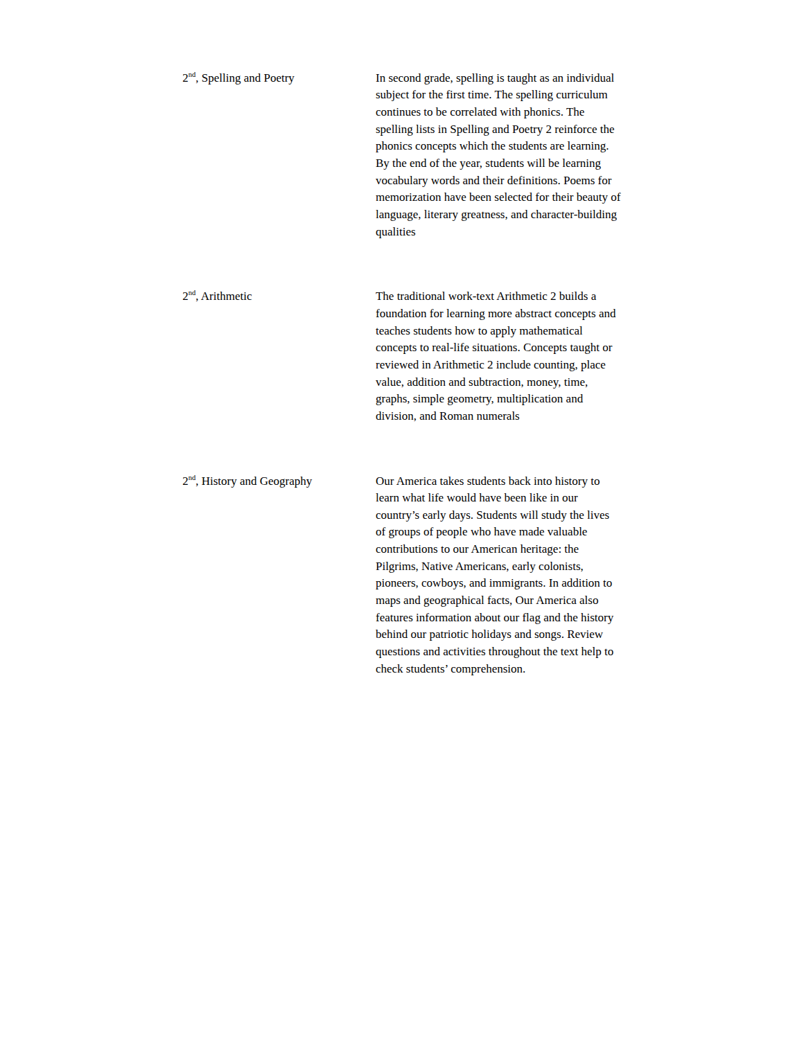| 2 nd , Spelling and Poetry | In second grade, spelling is taught as an individual subject for the first time. The spelling curriculum continues to be correlated with phonics. The spelling lists in Spelling and Poetry 2 reinforce the phonics concepts which the students are learning. By the end of the year, students will be learning vocabulary words and their definitions. Poems for memorization have been selected for their beauty of language, literary greatness, and character-building qualities |
| 2 nd , Arithmetic | The traditional work-text Arithmetic 2 builds a foundation for learning more abstract concepts and teaches students how to apply mathematical concepts to real-life situations. Concepts taught or reviewed in Arithmetic 2 include counting, place value, addition and subtraction, money, time, graphs, simple geometry, multiplication and division, and Roman numerals |
| 2 nd , History and Geography | Our America takes students back into history to learn what life would have been like in our country’s early days. Students will study the lives of groups of people who have made valuable contributions to our American heritage: the Pilgrims, Native Americans, early colonists, pioneers, cowboys, and immigrants. In addition to maps and geographical facts, Our America also features information about our flag and the history behind our patriotic holidays and songs. Review questions and activities throughout the text help to check students’ comprehension. |